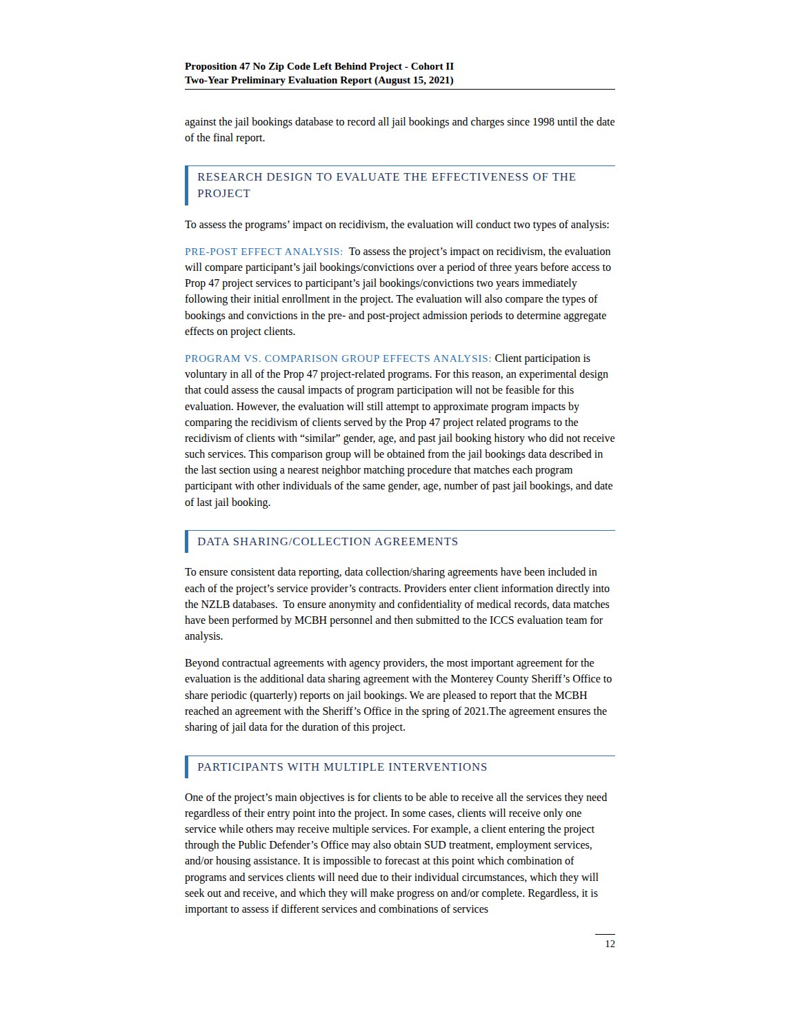Proposition 47 No Zip Code Left Behind Project - Cohort II
Two-Year Preliminary Evaluation Report (August 15, 2021)
against the jail bookings database to record all jail bookings and charges since 1998 until the date of the final report.
Research Design to Evaluate the Effectiveness of the Project
To assess the programs’ impact on recidivism, the evaluation will conduct two types of analysis:
Pre-Post Effect Analysis: To assess the project’s impact on recidivism, the evaluation will compare participant’s jail bookings/convictions over a period of three years before access to Prop 47 project services to participant’s jail bookings/convictions two years immediately following their initial enrollment in the project. The evaluation will also compare the types of bookings and convictions in the pre- and post-project admission periods to determine aggregate effects on project clients.
Program vs. Comparison Group Effects Analysis: Client participation is voluntary in all of the Prop 47 project-related programs. For this reason, an experimental design that could assess the causal impacts of program participation will not be feasible for this evaluation. However, the evaluation will still attempt to approximate program impacts by comparing the recidivism of clients served by the Prop 47 project related programs to the recidivism of clients with “similar” gender, age, and past jail booking history who did not receive such services. This comparison group will be obtained from the jail bookings data described in the last section using a nearest neighbor matching procedure that matches each program participant with other individuals of the same gender, age, number of past jail bookings, and date of last jail booking.
Data Sharing/Collection Agreements
To ensure consistent data reporting, data collection/sharing agreements have been included in each of the project’s service provider’s contracts. Providers enter client information directly into the NZLB databases. To ensure anonymity and confidentiality of medical records, data matches have been performed by MCBH personnel and then submitted to the ICCS evaluation team for analysis.
Beyond contractual agreements with agency providers, the most important agreement for the evaluation is the additional data sharing agreement with the Monterey County Sheriff’s Office to share periodic (quarterly) reports on jail bookings. We are pleased to report that the MCBH reached an agreement with the Sheriff’s Office in the spring of 2021.The agreement ensures the sharing of jail data for the duration of this project.
Participants with Multiple Interventions
One of the project’s main objectives is for clients to be able to receive all the services they need regardless of their entry point into the project. In some cases, clients will receive only one service while others may receive multiple services. For example, a client entering the project through the Public Defender’s Office may also obtain SUD treatment, employment services, and/or housing assistance. It is impossible to forecast at this point which combination of programs and services clients will need due to their individual circumstances, which they will seek out and receive, and which they will make progress on and/or complete. Regardless, it is important to assess if different services and combinations of services
12